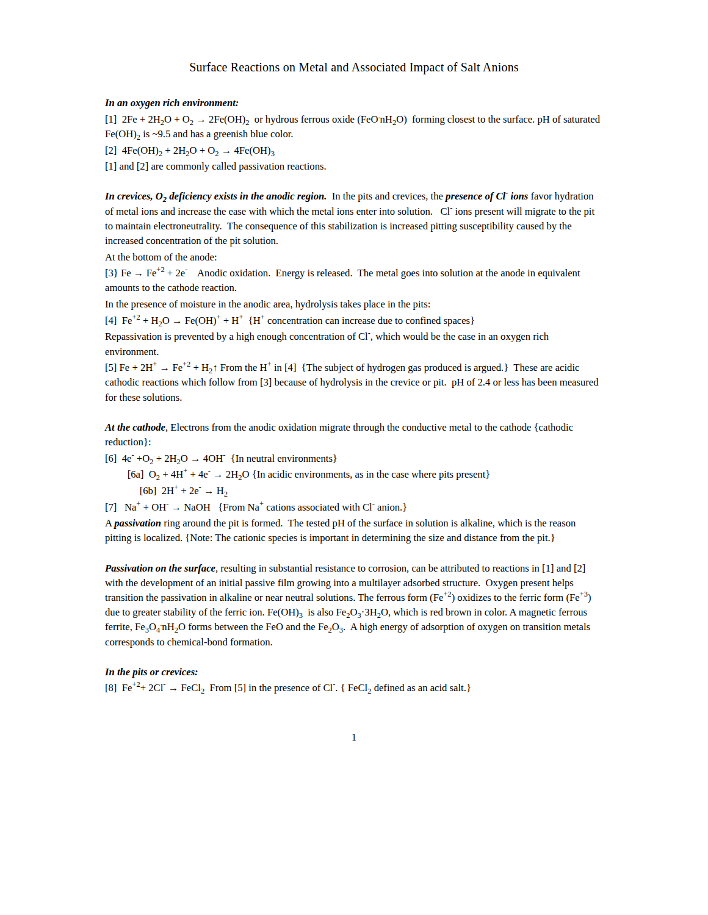Surface Reactions on Metal and Associated Impact of Salt Anions
In an oxygen rich environment:
[1] 2Fe + 2H2O + O2 → 2Fe(OH)2 or hydrous ferrous oxide (FeO.nH2O) forming closest to the surface. pH of saturated Fe(OH)2 is ~9.5 and has a greenish blue color.
[2] 4Fe(OH)2 + 2H2O + O2 → 4Fe(OH)3
[1] and [2] are commonly called passivation reactions.
In crevices, O2 deficiency exists in the anodic region. In the pits and crevices, the presence of Cl- ions favor hydration of metal ions and increase the ease with which the metal ions enter into solution. Cl- ions present will migrate to the pit to maintain electroneutrality. The consequence of this stabilization is increased pitting susceptibility caused by the increased concentration of the pit solution.
At the bottom of the anode:
[3} Fe → Fe+2 + 2e- Anodic oxidation. Energy is released. The metal goes into solution at the anode in equivalent amounts to the cathode reaction.
In the presence of moisture in the anodic area, hydrolysis takes place in the pits:
[4] Fe+2 + H2O → Fe(OH)+ + H+ {H+ concentration can increase due to confined spaces}
Repassivation is prevented by a high enough concentration of Cl-, which would be the case in an oxygen rich environment.
[5] Fe + 2H+ → Fe+2 + H2↑ From the H+ in [4] {The subject of hydrogen gas produced is argued.} These are acidic cathodic reactions which follow from [3] because of hydrolysis in the crevice or pit. pH of 2.4 or less has been measured for these solutions.
At the cathode, Electrons from the anodic oxidation migrate through the conductive metal to the cathode {cathodic reduction}:
[6] 4e- +O2 + 2H2O → 4OH- {In neutral environments}
[6a] O2 + 4H+ + 4e- → 2H2O {In acidic environments, as in the case where pits present}
[6b] 2H+ + 2e- → H2
[7] Na+ + OH- → NaOH {From Na+ cations associated with Cl- anion.}
A passivation ring around the pit is formed. The tested pH of the surface in solution is alkaline, which is the reason pitting is localized. {Note: The cationic species is important in determining the size and distance from the pit.}
Passivation on the surface, resulting in substantial resistance to corrosion, can be attributed to reactions in [1] and [2] with the development of an initial passive film growing into a multilayer adsorbed structure. Oxygen present helps transition the passivation in alkaline or near neutral solutions. The ferrous form (Fe+2) oxidizes to the ferric form (Fe+3) due to greater stability of the ferric ion. Fe(OH)3 is also Fe2O3·3H2O, which is red brown in color. A magnetic ferrous ferrite, Fe3O4.nH2O forms between the FeO and the Fe2O3. A high energy of adsorption of oxygen on transition metals corresponds to chemical-bond formation.
In the pits or crevices:
[8] Fe+2+ 2Cl- → FeCl2 From [5] in the presence of Cl-. { FeCl2 defined as an acid salt.}
1